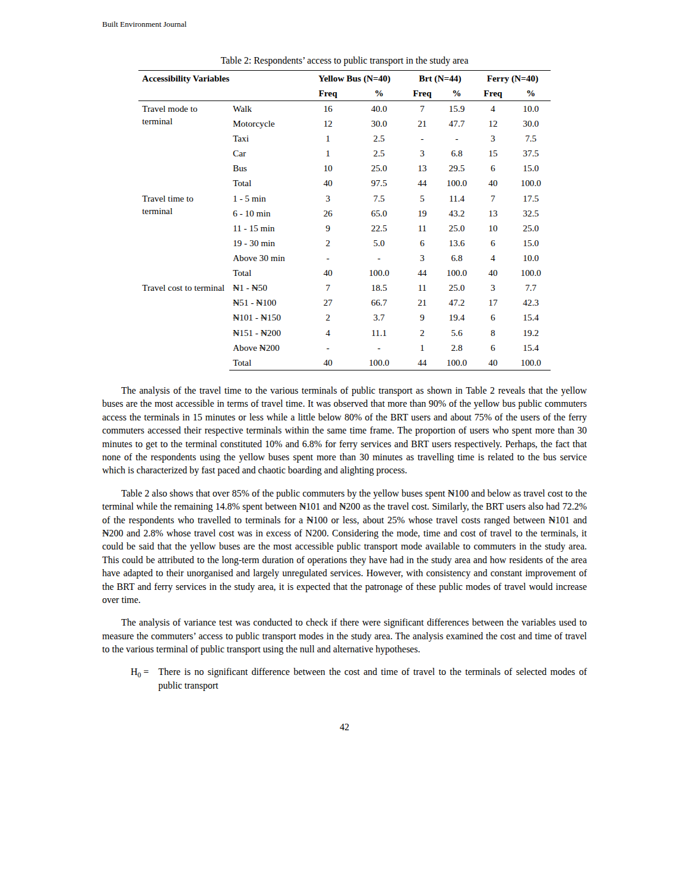Built Environment Journal
Table 2: Respondents’ access to public transport in the study area
| Accessibility Variables | Yellow Bus (N=40) | Brt (N=44) | Ferry (N=40) |
| --- | --- | --- | --- |
| | Freq | % | Freq | % | Freq | % |
| Travel mode to terminal | Walk | 16 | 40.0 | 7 | 15.9 | 4 | 10.0 |
| Motorcycle | 12 | 30.0 | 21 | 47.7 | 12 | 30.0 |
| Taxi | 1 | 2.5 | - | - | 3 | 7.5 |
| Car | 1 | 2.5 | 3 | 6.8 | 15 | 37.5 |
| Bus | 10 | 25.0 | 13 | 29.5 | 6 | 15.0 |
| Total | 40 | 97.5 | 44 | 100.0 | 40 | 100.0 |
| Travel time to terminal | 1 - 5 min | 3 | 7.5 | 5 | 11.4 | 7 | 17.5 |
| 6 - 10 min | 26 | 65.0 | 19 | 43.2 | 13 | 32.5 |
| 11 - 15 min | 9 | 22.5 | 11 | 25.0 | 10 | 25.0 |
| 19 - 30 min | 2 | 5.0 | 6 | 13.6 | 6 | 15.0 |
| Above 30 min | - | - | 3 | 6.8 | 4 | 10.0 |
| Total | 40 | 100.0 | 44 | 100.0 | 40 | 100.0 |
| Travel cost to terminal | ₦1 - ₦50 | 7 | 18.5 | 11 | 25.0 | 3 | 7.7 |
| ₦51 - ₦100 | 27 | 66.7 | 21 | 47.2 | 17 | 42.3 |
| ₦101 - ₦150 | 2 | 3.7 | 9 | 19.4 | 6 | 15.4 |
| ₦151 - ₦200 | 4 | 11.1 | 2 | 5.6 | 8 | 19.2 |
| Above ₦200 | - | - | 1 | 2.8 | 6 | 15.4 |
| Total | 40 | 100.0 | 44 | 100.0 | 40 | 100.0 |
The analysis of the travel time to the various terminals of public transport as shown in Table 2 reveals that the yellow buses are the most accessible in terms of travel time. It was observed that more than 90% of the yellow bus public commuters access the terminals in 15 minutes or less while a little below 80% of the BRT users and about 75% of the users of the ferry commuters accessed their respective terminals within the same time frame. The proportion of users who spent more than 30 minutes to get to the terminal constituted 10% and 6.8% for ferry services and BRT users respectively. Perhaps, the fact that none of the respondents using the yellow buses spent more than 30 minutes as travelling time is related to the bus service which is characterized by fast paced and chaotic boarding and alighting process.
Table 2 also shows that over 85% of the public commuters by the yellow buses spent ₦100 and below as travel cost to the terminal while the remaining 14.8% spent between ₦101 and ₦200 as the travel cost. Similarly, the BRT users also had 72.2% of the respondents who travelled to terminals for a ₦100 or less, about 25% whose travel costs ranged between ₦101 and ₦200 and 2.8% whose travel cost was in excess of N200. Considering the mode, time and cost of travel to the terminals, it could be said that the yellow buses are the most accessible public transport mode available to commuters in the study area. This could be attributed to the long-term duration of operations they have had in the study area and how residents of the area have adapted to their unorganised and largely unregulated services. However, with consistency and constant improvement of the BRT and ferry services in the study area, it is expected that the patronage of these public modes of travel would increase over time.
The analysis of variance test was conducted to check if there were significant differences between the variables used to measure the commuters’ access to public transport modes in the study area. The analysis examined the cost and time of travel to the various terminal of public transport using the null and alternative hypotheses.
H0 = There is no significant difference between the cost and time of travel to the terminals of selected modes of public transport
42